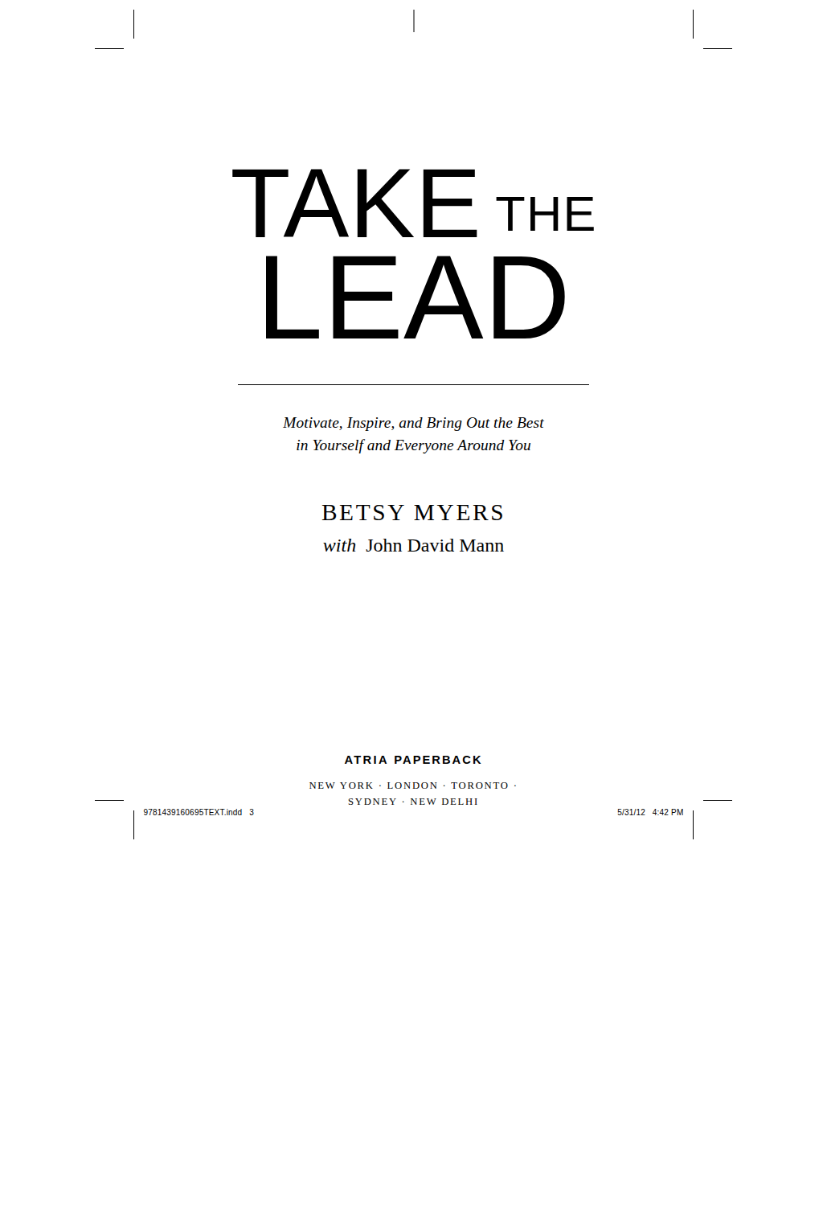TAKE THE LEAD
Motivate, Inspire, and Bring Out the Best
in Yourself and Everyone Around You
Betsy Myers with John David Mann
ATRIA PAPERBACK
NEW YORK · LONDON · TORONTO ·
SYDNEY · NEW DELHI
9781439160695TEXT.indd 3 5/31/12 4:42 PM